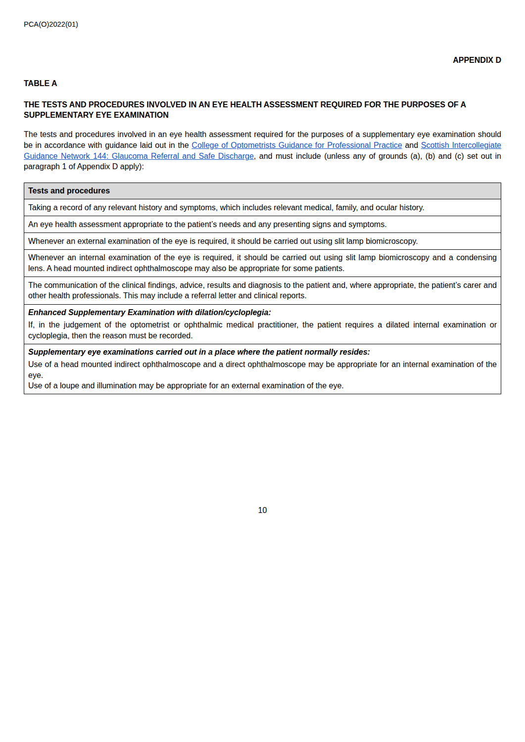PCA(O)2022(01)
APPENDIX D
TABLE A
THE TESTS AND PROCEDURES INVOLVED IN AN EYE HEALTH ASSESSMENT REQUIRED FOR THE PURPOSES OF A SUPPLEMENTARY EYE EXAMINATION
The tests and procedures involved in an eye health assessment required for the purposes of a supplementary eye examination should be in accordance with guidance laid out in the College of Optometrists Guidance for Professional Practice and Scottish Intercollegiate Guidance Network 144: Glaucoma Referral and Safe Discharge, and must include (unless any of grounds (a), (b) and (c) set out in paragraph 1 of Appendix D apply):
| Tests and procedures |
| --- |
| Taking a record of any relevant history and symptoms, which includes relevant medical, family, and ocular history. |
| An eye health assessment appropriate to the patient’s needs and any presenting signs and symptoms. |
| Whenever an external examination of the eye is required, it should be carried out using slit lamp biomicroscopy. |
| Whenever an internal examination of the eye is required, it should be carried out using slit lamp biomicroscopy and a condensing lens. A head mounted indirect ophthalmoscope may also be appropriate for some patients. |
| The communication of the clinical findings, advice, results and diagnosis to the patient and, where appropriate, the patient’s carer and other health professionals. This may include a referral letter and clinical reports. |
| Enhanced Supplementary Examination with dilation/cycloplegia: |
| If, in the judgement of the optometrist or ophthalmic medical practitioner, the patient requires a dilated internal examination or cycloplegia, then the reason must be recorded. |
| Supplementary eye examinations carried out in a place where the patient normally resides: |
| Use of a head mounted indirect ophthalmoscope and a direct ophthalmoscope may be appropriate for an internal examination of the eye. Use of a loupe and illumination may be appropriate for an external examination of the eye. |
10